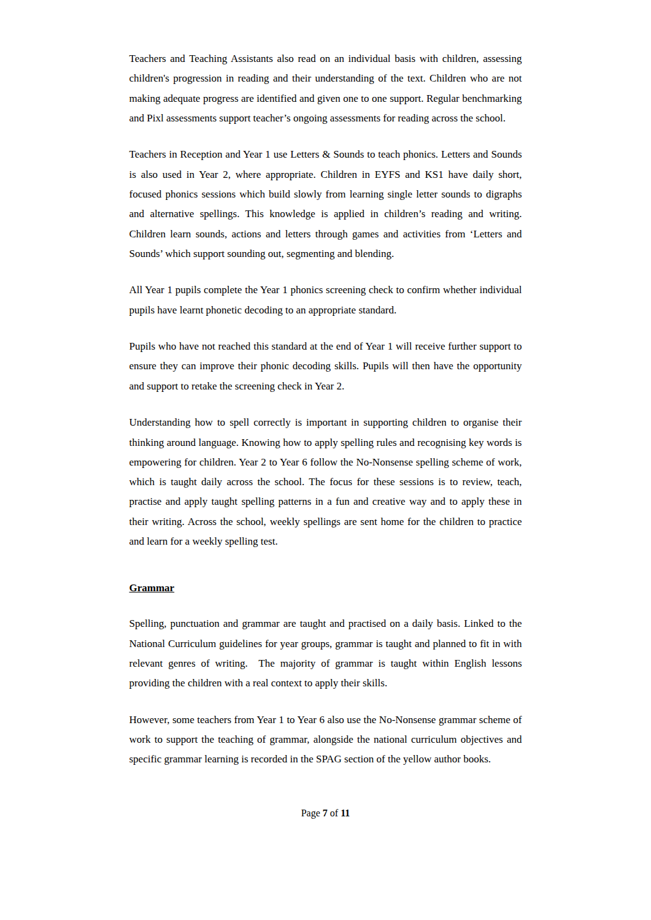Teachers and Teaching Assistants also read on an individual basis with children, assessing children's progression in reading and their understanding of the text. Children who are not making adequate progress are identified and given one to one support. Regular benchmarking and Pixl assessments support teacher’s ongoing assessments for reading across the school.
Teachers in Reception and Year 1 use Letters & Sounds to teach phonics. Letters and Sounds is also used in Year 2, where appropriate. Children in EYFS and KS1 have daily short, focused phonics sessions which build slowly from learning single letter sounds to digraphs and alternative spellings. This knowledge is applied in children’s reading and writing. Children learn sounds, actions and letters through games and activities from ‘Letters and Sounds’ which support sounding out, segmenting and blending.
All Year 1 pupils complete the Year 1 phonics screening check to confirm whether individual pupils have learnt phonetic decoding to an appropriate standard.
Pupils who have not reached this standard at the end of Year 1 will receive further support to ensure they can improve their phonic decoding skills. Pupils will then have the opportunity and support to retake the screening check in Year 2.
Understanding how to spell correctly is important in supporting children to organise their thinking around language. Knowing how to apply spelling rules and recognising key words is empowering for children. Year 2 to Year 6 follow the No-Nonsense spelling scheme of work, which is taught daily across the school. The focus for these sessions is to review, teach, practise and apply taught spelling patterns in a fun and creative way and to apply these in their writing. Across the school, weekly spellings are sent home for the children to practice and learn for a weekly spelling test.
Grammar
Spelling, punctuation and grammar are taught and practised on a daily basis. Linked to the National Curriculum guidelines for year groups, grammar is taught and planned to fit in with relevant genres of writing. The majority of grammar is taught within English lessons providing the children with a real context to apply their skills.
However, some teachers from Year 1 to Year 6 also use the No-Nonsense grammar scheme of work to support the teaching of grammar, alongside the national curriculum objectives and specific grammar learning is recorded in the SPAG section of the yellow author books.
Page 7 of 11